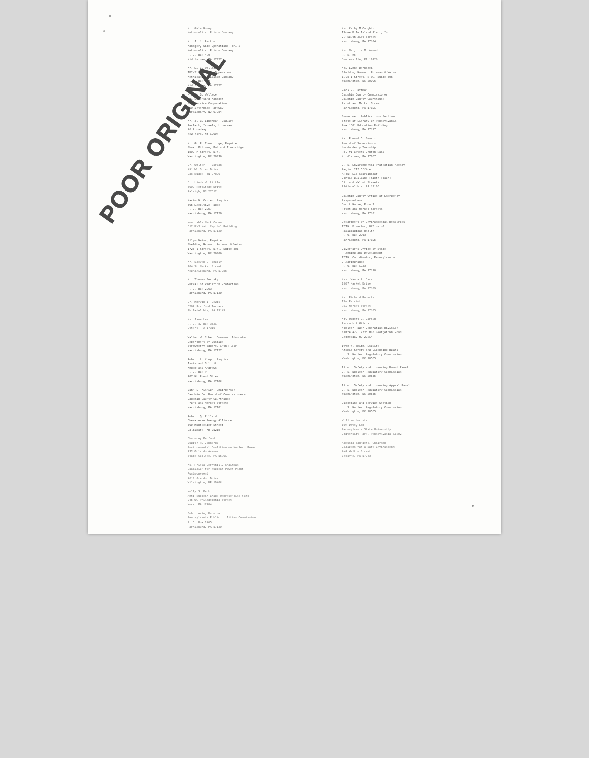POOR ORIGINAL
Mr. Gale Hovey Metropolitan Edison Company
Mr. J. J. Barton Manager, Site Operations, TMI-2 Metropolitan Edison Company P. O. Box 480 Middletown, PA 17057
Mr. E. G. Wallace TMI-2 Licensing Supervisor Metropolitan Edison Company P. O. Box 480 Middletown, PA 17057
Mr. E. G. Wallace TMI Licensing Manager GPU Service Corporation 100 Interpace Parkway Parsippany, NJ 07054
Mr. J. B. Liberman, Esquire Berlack, Israels, Liberman 26 Broadway New York, NY 10004
Mr. G. F. Trowbridge, Esquire Shaw, Pittman, Potts & Trowbridge 1800 M Street, N.W. Washington, DC 20036
Dr. Walter H. Jordan 881 W. Outer Drive Oak Ridge, TN 37830
Dr. Linda W. Little 5000 Hermitage Drive Raleigh, NC 27612
Karin W. Carter, Esquire 505 Executive House P. O. Box 2357 Harrisburg, PA 17120
Honorable Mark Cohen 512 E-3 Main Capitol Building Harrisburg, PA 17120
Ellyn Weiss, Esquire Sheldon, Harmon, Roisman & Weiss 1725 I Street, N.W., Suite 506 Washington, DC 20006
Mr. Steven C. Sholly 304 S. Market Street Mechanicsburg, PA 17055
Mr. Thomas Gerusky Bureau of Radiation Protection P. O. Box 2063 Harrisburg, PA 17120
Dr. Marvin I. Lewis 6504 Bradford Terrace Philadelphia, PA 19149
Ms. Jane Lee R. D. 3, Box 3521 Etters, PA 17319
Walter W. Cohen, Consumer Advocate Department of Justice Strawberry Square, 14th Floor Harrisburg, PA 17127
Robert L. Knupp, Esquire Assistant Solicitor Knupp and Andrews P. O. Box P 407 N. Front Street Harrisburg, PA 17108
John E. Minnich, Chairperson Dauphin Co. Board of Commissioners Dauphin County Courthouse Front and Market Streets Harrisburg, PA 17101
Robert Q. Pollard Chesapeake Energy Alliance 609 Montpelier Street Baltimore, MD 21218
Chauncey Kepford Judith H. Johnsrud Environmental Coalition on Nuclear Power 433 Orlando Avenue State College, PA 16801
Ms. Frieda Berryhill, Chairman Coalition for Nuclear Power Plant Postponement 2610 Grendon Drive Wilmington, DE 19808
Holly S. Keck Anti-Nuclear Group Representing York 245 W. Philadelphia Street York, PA 17404
John Levin, Esquire Pennsylvania Public Utilities Commission P. O. Box 3265 Harrisburg, PA 17120
Jordan D. Cunningham, Esquire Fox, Farr and Cunningham 2320 N. Second Street Harrisburg, PA 17110
Ms. Kathy McCaughin Three Mile Island Alert, Inc. 27 South 21st Street Harrisburg, PA 17104
Ms. Marjorie M. Aamodt R. D. #5 Coatesville, PA 19320
Ms. Lynne Bernabei Sheldon, Harmon, Roisman & Weiss 1725 I Street, N.W., Suite 506 Washington, DC 20006
Earl B. Hoffman Dauphin County Commissioner Dauphin County Courthouse Front and Market Street Harrisburg, PA 17101
Government Publications Section State of Library of Pennsylvania Box 1601 Education Building Harrisburg, PA 17127
Mr. Edward O. Swartz Board of Supervisors Londonderry Township RFD #1 Geyers Church Road Middletown, PA 17057
U. S. Environmental Protection Agency Region III Office ATTN: EIS Coordinator Curtis Building (Sixth Floor) 6th and Walnut Streets Philadelphia, PA 19106
Dauphin County Office of Emergency Preparedness Court House, Room 7 Front and Market Streets Harrisburg, PA 17101
Department of Environmental Resources ATTN: Director, Office of Radiological Health P. O. Box 2063 Harrisburg, PA 17105
Governor's Office of State Planning and Development ATTN: Coordinator, Pennsylvania Clearinghouse P. O. Box 1323 Harrisburg, PA 17120
Mrs. Wanda R. Carr 1607 Market Drive Harrisburg, PA 17109
Mr. Richard Roberts The Patriot 812 Market Street Harrisburg, PA 17105
Mr. Robert B. Borsum Babcock & Wilcox Nuclear Power Generation Division Suite 420, 7735 Old Georgetown Road Bethesda, MD 20814
Ivan W. Smith, Esquire Atomic Safety and Licensing Board U. S. Nuclear Regulatory Commission Washington, DC 20555
Atomic Safety and Licensing Board Panel U. S. Nuclear Regulatory Commission Washington, DC 20555
Atomic Safety and Licensing Appeal Panel U. S. Nuclear Regulatory Commission Washington, DC 20555
Docketing and Service Section U. S. Nuclear Regulatory Commission Washington, DC 20555
William Lochstet 104 Davey Lab Pennsylvania State University University Park, Pennsylvania 16802
Augusta Saunders, Chairman Citizens for a Safe Environment 244 Walton Street Lemoyne, PA 17043